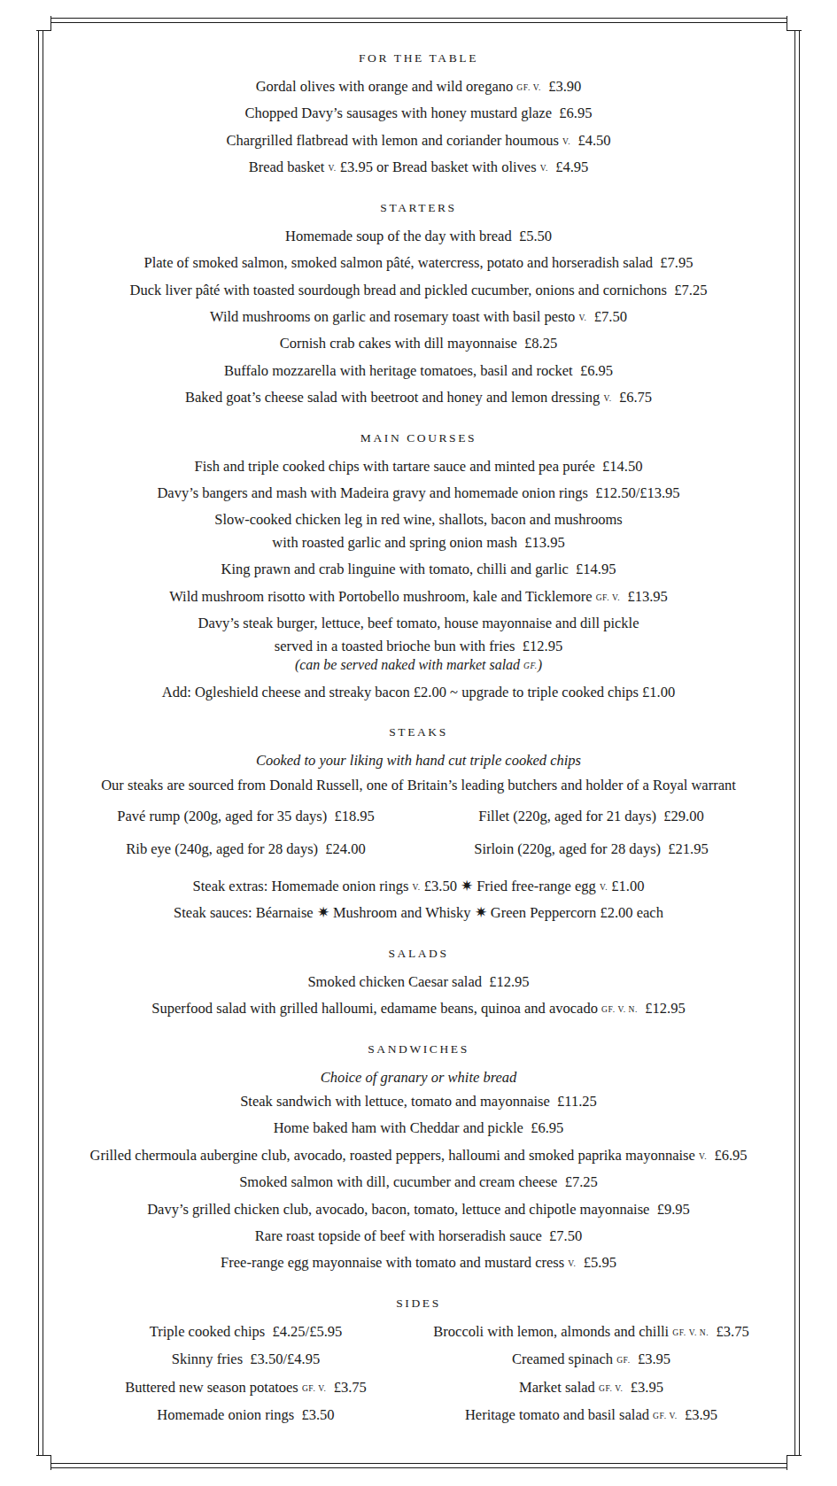For the Table
Gordal olives with orange and wild oregano gf. v. £3.90
Chopped Davy’s sausages with honey mustard glaze £6.95
Chargrilled flatbread with lemon and coriander houmous v. £4.50
Bread basket v. £3.95 or Bread basket with olives v. £4.95
Starters
Homemade soup of the day with bread £5.50
Plate of smoked salmon, smoked salmon pâté, watercress, potato and horseradish salad £7.95
Duck liver pâté with toasted sourdough bread and pickled cucumber, onions and cornichons £7.25
Wild mushrooms on garlic and rosemary toast with basil pesto v. £7.50
Cornish crab cakes with dill mayonnaise £8.25
Buffalo mozzarella with heritage tomatoes, basil and rocket £6.95
Baked goat’s cheese salad with beetroot and honey and lemon dressing v. £6.75
Main Courses
Fish and triple cooked chips with tartare sauce and minted pea purée £14.50
Davy’s bangers and mash with Madeira gravy and homemade onion rings £12.50/£13.95
Slow-cooked chicken leg in red wine, shallots, bacon and mushrooms
with roasted garlic and spring onion mash £13.95
King prawn and crab linguine with tomato, chilli and garlic £14.95
Wild mushroom risotto with Portobello mushroom, kale and Ticklemore gf. v. £13.95
Davy’s steak burger, lettuce, beef tomato, house mayonnaise and dill pickle
served in a toasted brioche bun with fries £12.95
(can be served naked with market salad gf.)
Add: Ogleshield cheese and streaky bacon £2.00 ~ upgrade to triple cooked chips £1.00
Steaks
Cooked to your liking with hand cut triple cooked chips
Our steaks are sourced from Donald Russell, one of Britain’s leading butchers and holder of a Royal warrant
Pavé rump (200g, aged for 35 days) £18.95
Rib eye (240g, aged for 28 days) £24.00
Fillet (220g, aged for 21 days) £29.00
Sirloin (220g, aged for 28 days) £21.95
Steak extras: Homemade onion rings v. £3.50 ✷ Fried free-range egg v. £1.00
Steak sauces: Béarnaise ✷ Mushroom and Whisky ✷ Green Peppercorn £2.00 each
Salads
Smoked chicken Caesar salad £12.95
Superfood salad with grilled halloumi, edamame beans, quinoa and avocado gf. v. n. £12.95
Sandwiches
Choice of granary or white bread
Steak sandwich with lettuce, tomato and mayonnaise £11.25
Home baked ham with Cheddar and pickle £6.95
Grilled chermoula aubergine club, avocado, roasted peppers, halloumi and smoked paprika mayonnaise v. £6.95
Smoked salmon with dill, cucumber and cream cheese £7.25
Davy’s grilled chicken club, avocado, bacon, tomato, lettuce and chipotle mayonnaise £9.95
Rare roast topside of beef with horseradish sauce £7.50
Free-range egg mayonnaise with tomato and mustard cress v. £5.95
Sides
Triple cooked chips £4.25/£5.95
Skinny fries £3.50/£4.95
Buttered new season potatoes gf. v. £3.75
Homemade onion rings £3.50
Broccoli with lemon, almonds and chilli gf. v. n. £3.75
Creamed spinach gf. £3.95
Market salad gf. v. £3.95
Heritage tomato and basil salad gf. v. £3.95